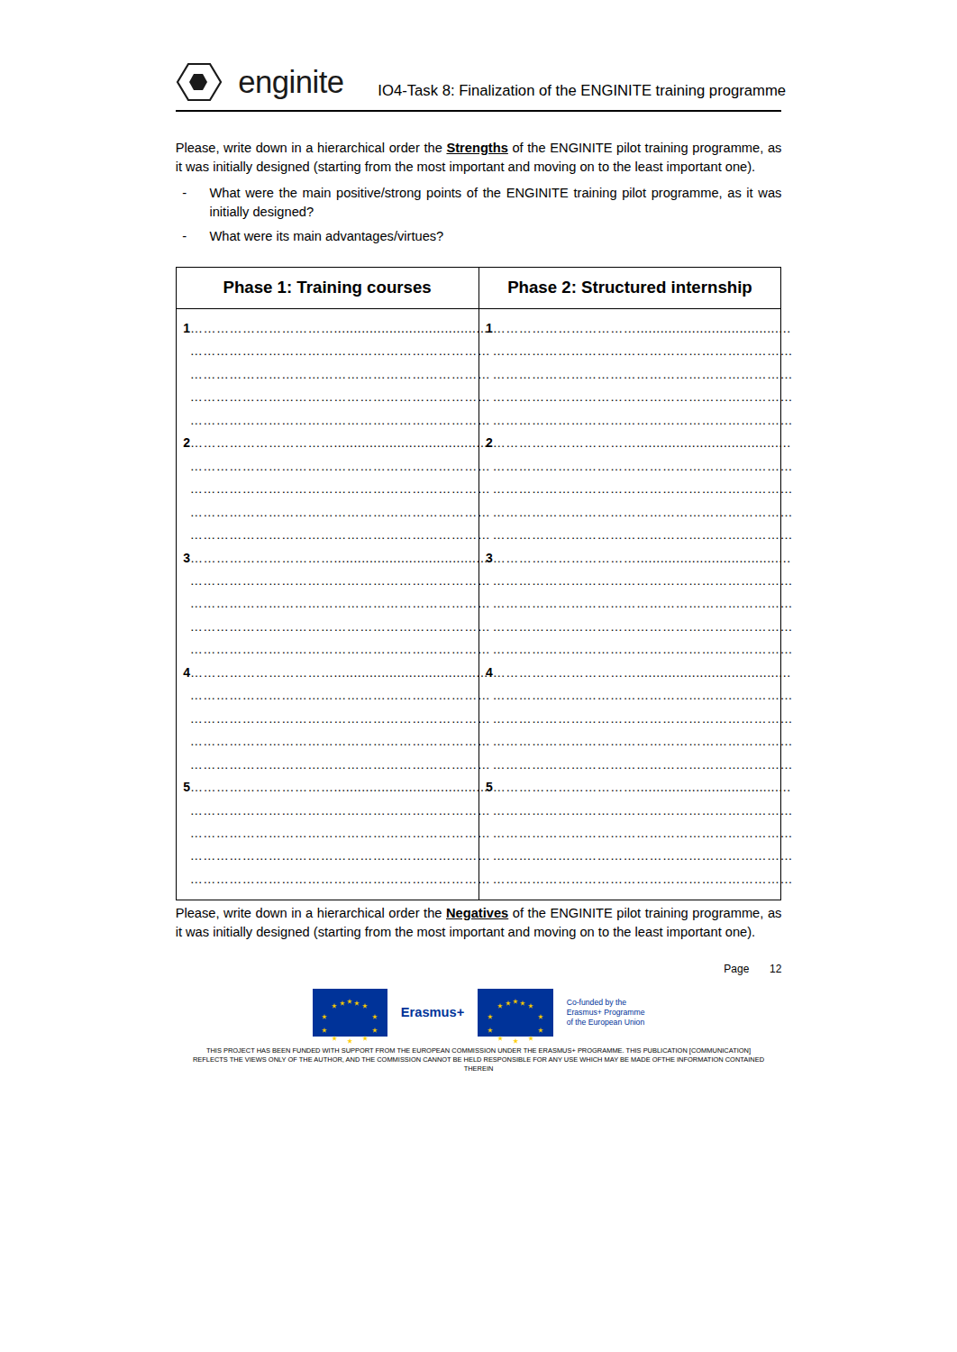enginite
IO4-Task 8: Finalization of the ENGINITE training programme
Please, write down in a hierarchical order the Strengths of the ENGINITE pilot training programme, as it was initially designed (starting from the most important and moving on to the least important one).
What were the main positive/strong points of the ENGINITE training pilot programme, as it was initially designed?
What were its main advantages/virtues?
| Phase 1: Training courses | Phase 2: Structured internship |
| --- | --- |
| 1 ……………………………....................................... …………………………………………………………… …………………………………………………………… …………………………………………………………… …………………………………………………………… 2 ……………………………....................................... …………………………………………………………… …………………………………………………………… …………………………………………………………… …………………………………………………………… 3 ……………………………....................................... …………………………………………………………… …………………………………………………………… …………………………………………………………… …………………………………………………………… 4 ……………………………....................................... …………………………………………………………… …………………………………………………………… …………………………………………………………… …………………………………………………………… 5 ……………………………....................................... …………………………………………………………… …………………………………………………………… …………………………………………………………… …………………………………………………………… | 1 ……………………………....................................... …………………………………………………………… …………………………………………………………… …………………………………………………………… …………………………………………………………… 2 ……………………………....................................... …………………………………………………………… …………………………………………………………… …………………………………………………………… …………………………………………………………… 3 ……………………………....................................... …………………………………………………………… …………………………………………………………… …………………………………………………………… …………………………………………………………… 4 ……………………………....................................... …………………………………………………………… …………………………………………………………… …………………………………………………………… …………………………………………………………… 5 ……………………………....................................... …………………………………………………………… …………………………………………………………… …………………………………………………………… …………………………………………………………… |
Please, write down in a hierarchical order the Negatives of the ENGINITE pilot training programme, as it was initially designed (starting from the most important and moving on to the least important one).
Page12
Erasmus+
Co-funded by the
Erasmus+ Programme
of the European Union
THIS PROJECT HAS BEEN FUNDED WITH SUPPORT FROM THE EUROPEAN COMMISSION UNDER THE ERASMUS+ PROGRAMME. THIS PUBLICATION [COMMUNICATION] REFLECTS THE VIEWS ONLY OF THE AUTHOR, AND THE COMMISSION CANNOT BE HELD RESPONSIBLE FOR ANY USE WHICH MAY BE MADE OFTHE INFORMATION CONTAINED THEREIN